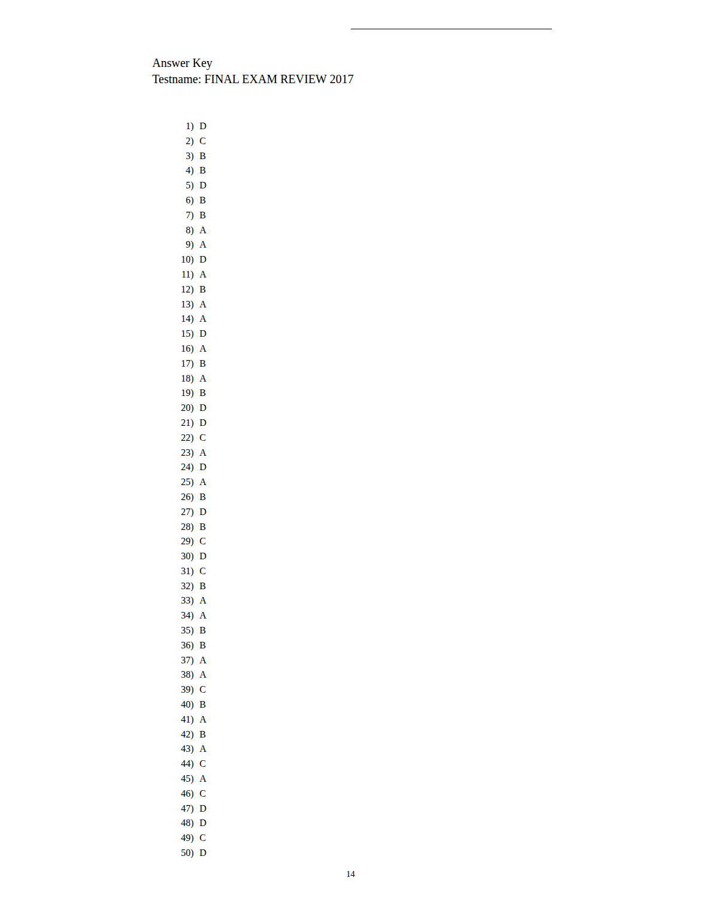Answer Key Testname: FINAL EXAM REVIEW 2017
1) D
2) C
3) B
4) B
5) D
6) B
7) B
8) A
9) A
10) D
11) A
12) B
13) A
14) A
15) D
16) A
17) B
18) A
19) B
20) D
21) D
22) C
23) A
24) D
25) A
26) B
27) D
28) B
29) C
30) D
31) C
32) B
33) A
34) A
35) B
36) B
37) A
38) A
39) C
40) B
41) A
42) B
43) A
44) C
45) A
46) C
47) D
48) D
49) C
50) D
14